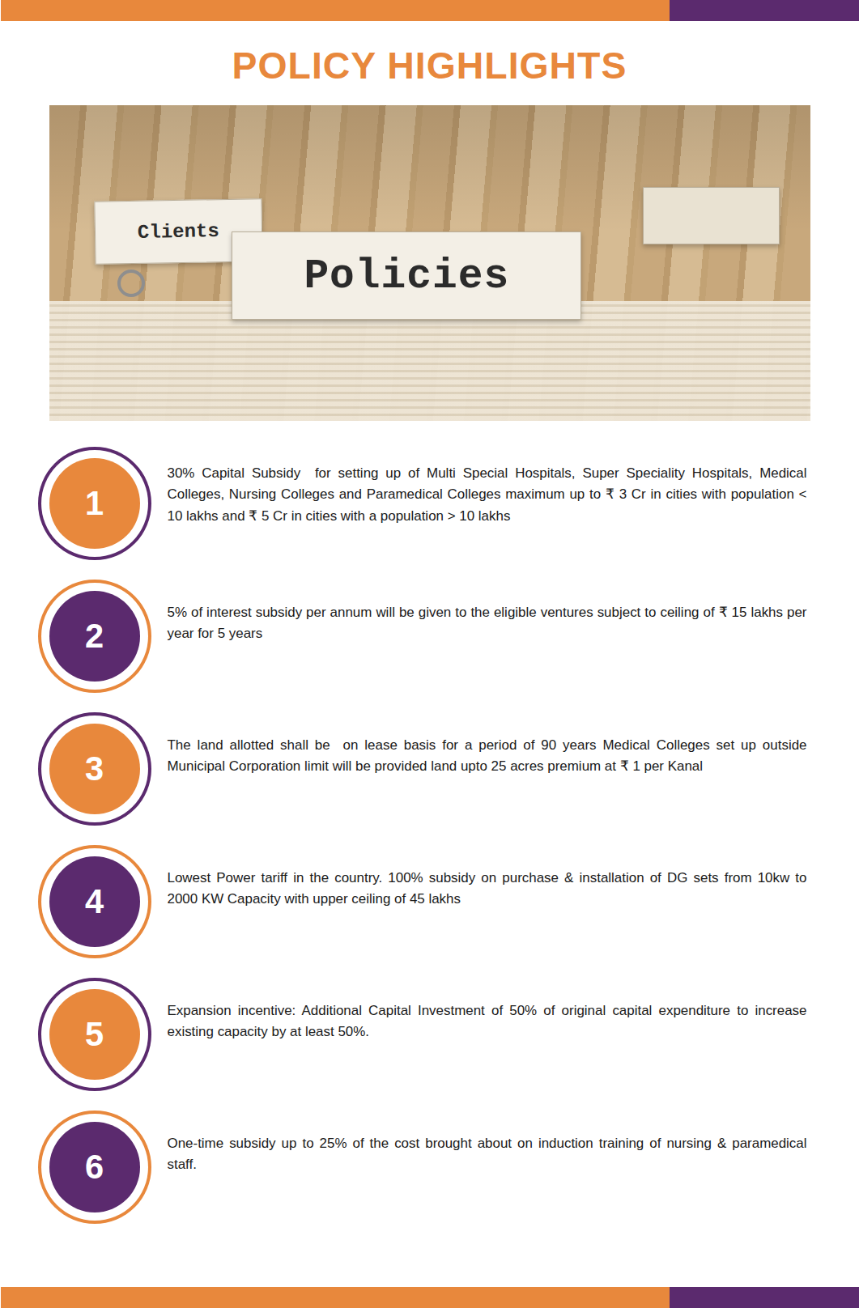Policy Highlights
Clients
Policies
1
30% Capital Subsidy for setting up of Multi Special Hospitals, Super Speciality Hospitals, Medical Colleges, Nursing Colleges and Paramedical Colleges maximum up to ₹ 3 Cr in cities with population < 10 lakhs and ₹ 5 Cr in cities with a population > 10 lakhs
2
5% of interest subsidy per annum will be given to the eligible ventures subject to ceiling of ₹ 15 lakhs per year for 5 years
3
The land allotted shall be on lease basis for a period of 90 years Medical Colleges set up outside Municipal Corporation limit will be provided land upto 25 acres premium at ₹ 1 per Kanal
4
Lowest Power tariff in the country. 100% subsidy on purchase & installation of DG sets from 10kw to 2000 KW Capacity with upper ceiling of 45 lakhs
5
Expansion incentive: Additional Capital Investment of 50% of original capital expenditure to increase existing capacity by at least 50%.
6
One-time subsidy up to 25% of the cost brought about on induction training of nursing & paramedical staff.